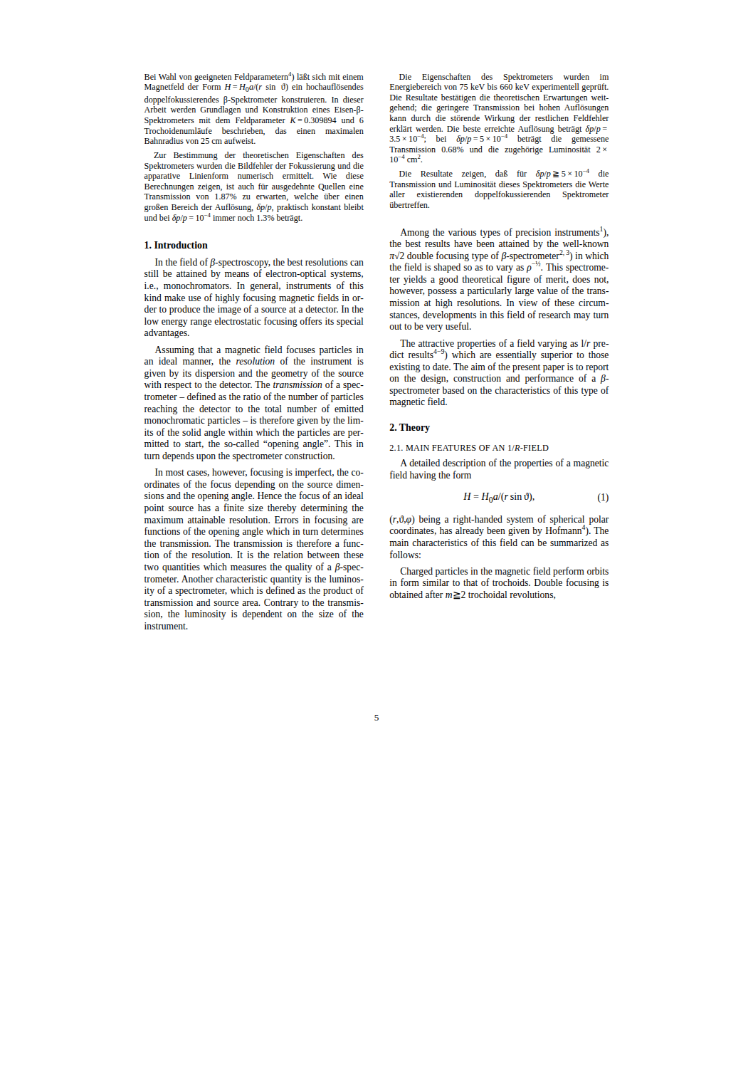Bei Wahl von geeigneten Feldparametern4) läßt sich mit einem Magnetfeld der Form H = H0a/(r sin  ϑ) ein hochauflösendes doppelfokussierendes β-Spektrometer konstruieren. In dieser Arbeit werden Grundlagen und Konstruktion eines Eisen-β-Spektrometers mit dem Feldparameter K = 0.309894 und 6 Trochoidenumläufe beschrieben, das einen maximalen Bahnradius von 25 cm aufweist.
Zur Bestimmung der theoretischen Eigenschaften des Spektrometers wurden die Bildfehler der Fokussierung und die apparative Linienform numerisch ermittelt. Wie diese Berechnungen zeigen, ist auch für ausgedehnte Quellen eine Transmission von 1.87% zu erwarten, welche über einen großen Bereich der Auflösung, δp/p, praktisch konstant bleibt und bei δp/p = 10−4 immer noch 1.3% beträgt.
Die Eigenschaften des Spektrometers wurden im Energiebereich von 75 keV bis 660 keV experimentell geprüft. Die Resultate bestätigen die theoretischen Erwartungen weitgehend; die geringere Transmission bei hohen Auflösungen kann durch die störende Wirkung der restlichen Feldfehler erklärt werden. Die beste erreichte Auflösung beträgt δp/p = 3.5 × 10−4; bei δp/p = 5 × 10−4 beträgt die gemessene Transmission 0.68% und die zugehörige Luminosität 2 × 10−4 cm2.
Die Resultate zeigen, daß für δp/p ≧ 5 × 10−4 die Transmission und Luminosität dieses Spektrometers die Werte aller existierenden doppelfokussierenden Spektrometer übertreffen.
1. Introduction
In the field of β-spectroscopy, the best resolutions can still be attained by means of electron-optical systems, i.e., monochromators. In general, instruments of this kind make use of highly focusing magnetic fields in order to produce the image of a source at a detector. In the low energy range electrostatic focusing offers its special advantages.
Assuming that a magnetic field focuses particles in an ideal manner, the resolution of the instrument is given by its dispersion and the geometry of the source with respect to the detector. The transmission of a spectrometer – defined as the ratio of the number of particles reaching the detector to the total number of emitted monochromatic particles – is therefore given by the limits of the solid angle within which the particles are permitted to start, the so-called “opening angle”. This in turn depends upon the spectrometer construction.
In most cases, however, focusing is imperfect, the coordinates of the focus depending on the source dimensions and the opening angle. Hence the focus of an ideal point source has a finite size thereby determining the maximum attainable resolution. Errors in focusing are functions of the opening angle which in turn determines the transmission. The transmission is therefore a function of the resolution. It is the relation between these two quantities which measures the quality of a β-spectrometer. Another characteristic quantity is the luminosity of a spectrometer, which is defined as the product of transmission and source area. Contrary to the transmission, the luminosity is dependent on the size of the instrument.
Among the various types of precision instruments1), the best results have been attained by the well-known π√2 double focusing type of β-spectrometer2, 3) in which the field is shaped so as to vary as ρ−½. This spectrometer yields a good theoretical figure of merit, does not, however, possess a particularly large value of the transmission at high resolutions. In view of these circumstances, developments in this field of research may turn out to be very useful.
The attractive properties of a field varying as l/r predict results4−9) which are essentially superior to those existing to date. The aim of the present paper is to report on the design, construction and performance of a β-spectrometer based on the characteristics of this type of magnetic field.
2. Theory
2.1. Main features of an 1/r-field
A detailed description of the properties of a magnetic field having the form
H = H0a/(r sin ϑ), (1)
(r,ϑ,φ) being a right-handed system of spherical polar coordinates, has already been given by Hofmann4). The main characteristics of this field can be summarized as follows:
Charged particles in the magnetic field perform orbits in form similar to that of trochoids. Double focusing is obtained after m≧2 trochoidal revolutions,
5